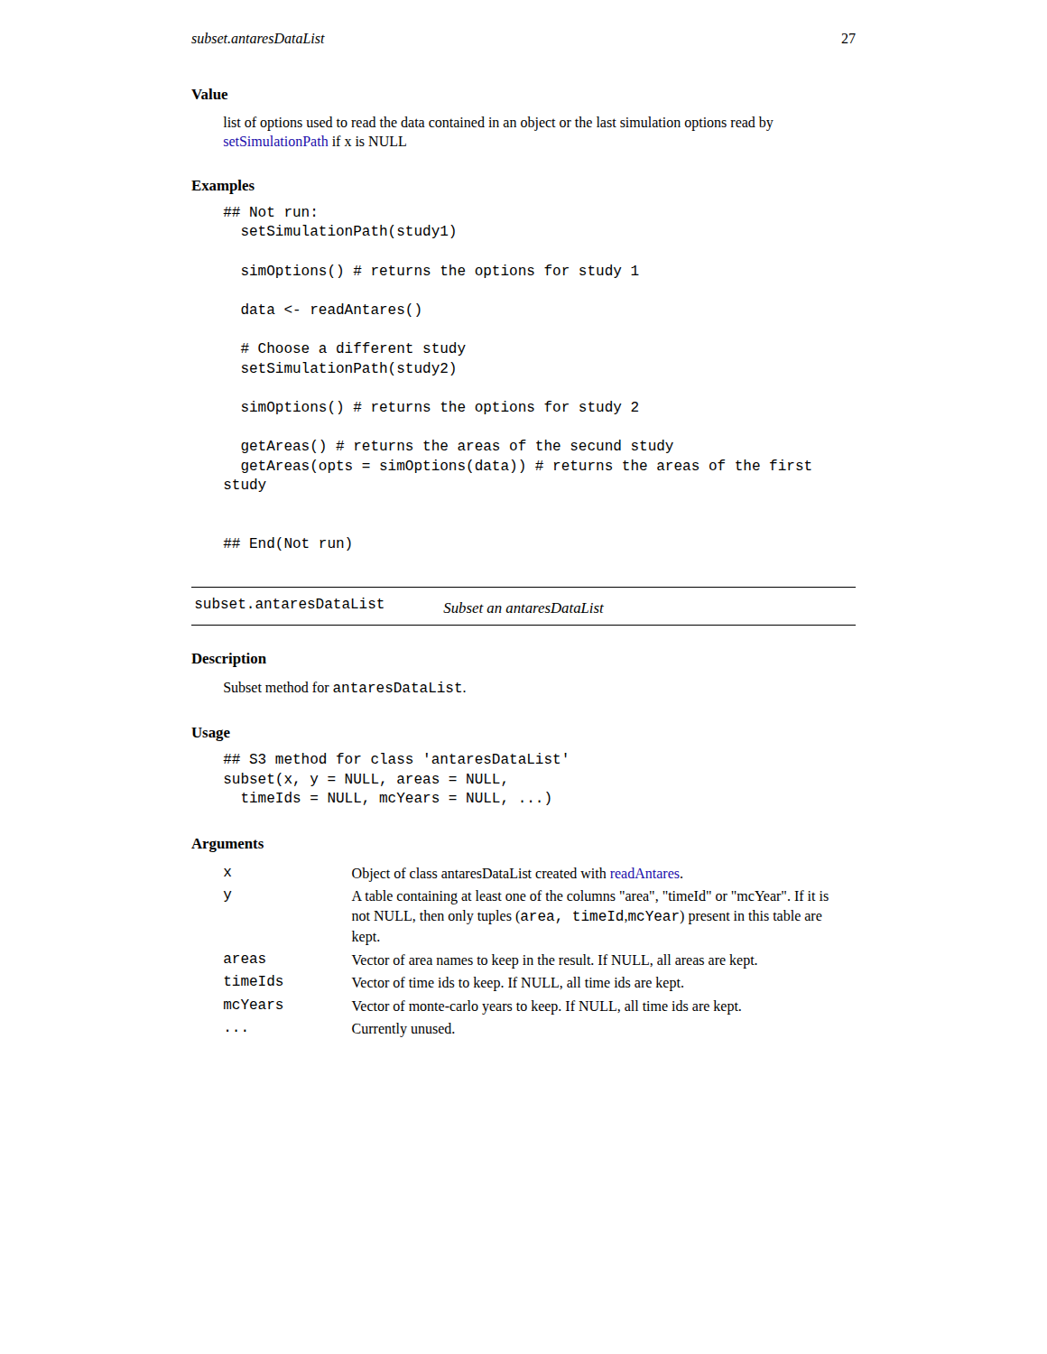subset.antaresDataList 27
Value
list of options used to read the data contained in an object or the last simulation options read by setSimulationPath if x is NULL
Examples
## Not run:
  setSimulationPath(study1)

  simOptions() # returns the options for study 1

  data <- readAntares()

  # Choose a different study
  setSimulationPath(study2)

  simOptions() # returns the options for study 2

  getAreas() # returns the areas of the secund study
  getAreas(opts = simOptions(data)) # returns the areas of the first study


## End(Not run)
subset.antaresDataList
Subset an antaresDataList
Description
Subset method for antaresDataList.
Usage
## S3 method for class 'antaresDataList'
subset(x, y = NULL, areas = NULL,
  timeIds = NULL, mcYears = NULL, ...)
Arguments
| x | Object of class antaresDataList created with readAntares . |
| y | A table containing at least one of the columns "area", "timeId" or "mcYear". If it is not NULL, then only tuples ( area, timeId , mcYear ) present in this table are kept. |
| areas | Vector of area names to keep in the result. If NULL, all areas are kept. |
| timeIds | Vector of time ids to keep. If NULL, all time ids are kept. |
| mcYears | Vector of monte-carlo years to keep. If NULL, all time ids are kept. |
| ... | Currently unused. |